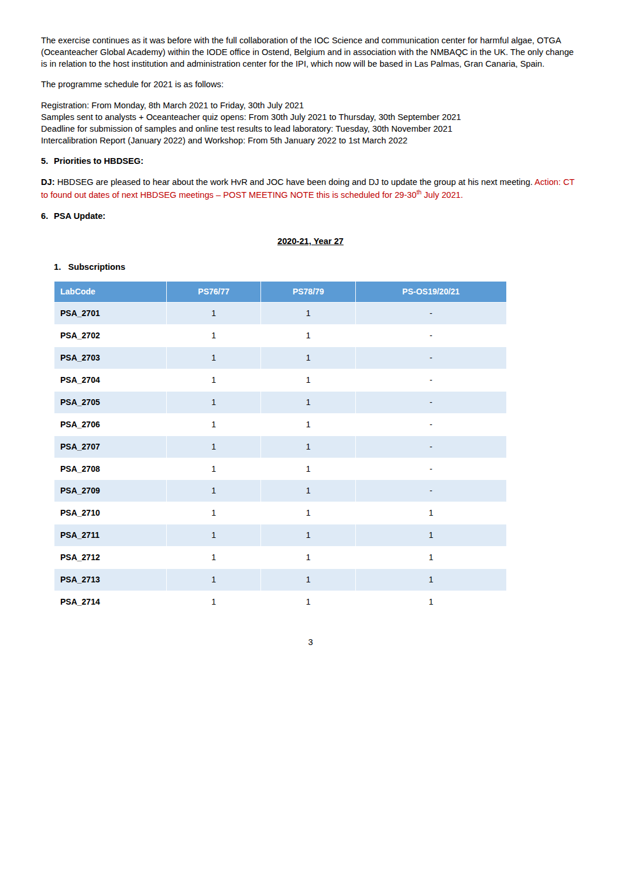The exercise continues as it was before with the full collaboration of the IOC Science and communication center for harmful algae, OTGA (Oceanteacher Global Academy) within the IODE office in Ostend, Belgium and in association with the NMBAQC in the UK. The only change is in relation to the host institution and administration center for the IPI, which now will be based in Las Palmas, Gran Canaria, Spain.
The programme schedule for 2021 is as follows:
Registration: From Monday, 8th March 2021 to Friday, 30th July 2021
Samples sent to analysts + Oceanteacher quiz opens: From 30th July 2021 to Thursday, 30th September 2021
Deadline for submission of samples and online test results to lead laboratory: Tuesday, 30th November 2021
Intercalibration Report (January 2022) and Workshop: From 5th January 2022 to 1st March 2022
5. Priorities to HBDSEG:
DJ: HBDSEG are pleased to hear about the work HvR and JOC have been doing and DJ to update the group at his next meeting. Action: CT to found out dates of next HBDSEG meetings – POST MEETING NOTE this is scheduled for 29-30th July 2021.
6. PSA Update:
2020-21, Year 27
1. Subscriptions
| LabCode | PS76/77 | PS78/79 | PS-OS19/20/21 |
| --- | --- | --- | --- |
| PSA_2701 | 1 | 1 | - |
| PSA_2702 | 1 | 1 | - |
| PSA_2703 | 1 | 1 | - |
| PSA_2704 | 1 | 1 | - |
| PSA_2705 | 1 | 1 | - |
| PSA_2706 | 1 | 1 | - |
| PSA_2707 | 1 | 1 | - |
| PSA_2708 | 1 | 1 | - |
| PSA_2709 | 1 | 1 | - |
| PSA_2710 | 1 | 1 | 1 |
| PSA_2711 | 1 | 1 | 1 |
| PSA_2712 | 1 | 1 | 1 |
| PSA_2713 | 1 | 1 | 1 |
| PSA_2714 | 1 | 1 | 1 |
3